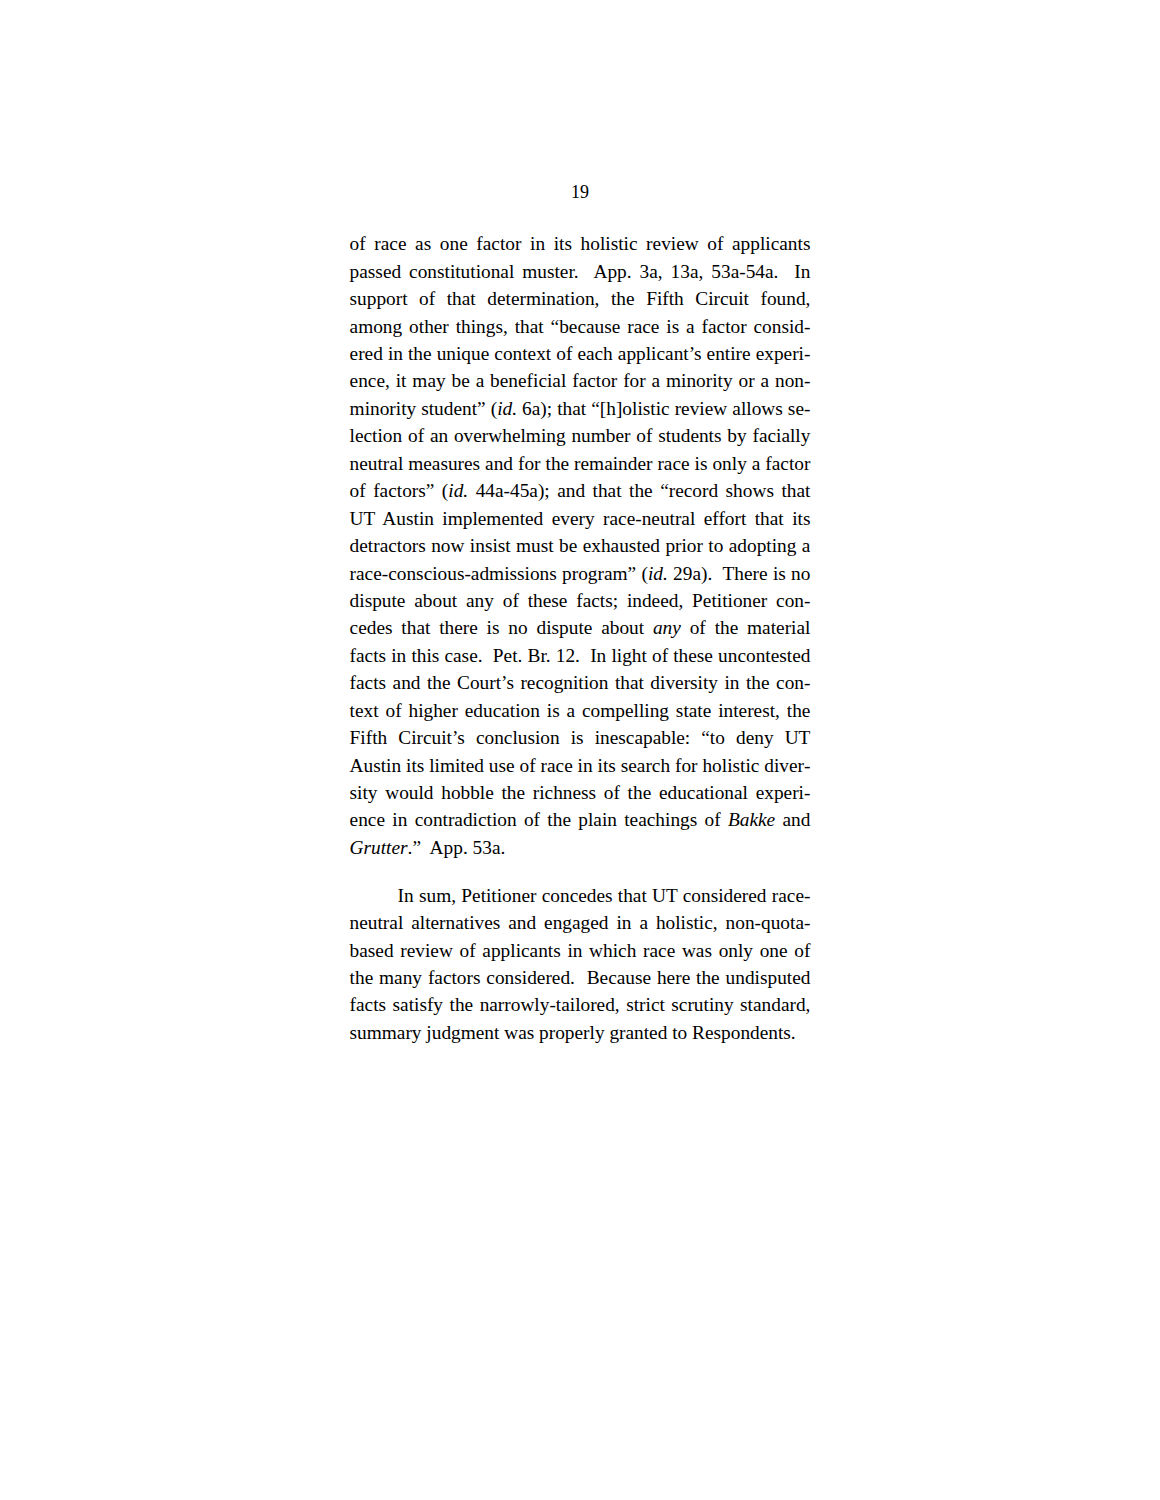19
of race as one factor in its holistic review of applicants passed constitutional muster. App. 3a, 13a, 53a-54a. In support of that determination, the Fifth Circuit found, among other things, that “because race is a factor considered in the unique context of each applicant’s entire experience, it may be a beneficial factor for a minority or a non-minority student” (id. 6a); that “[h]olistic review allows selection of an overwhelming number of students by facially neutral measures and for the remainder race is only a factor of factors” (id. 44a-45a); and that the “record shows that UT Austin implemented every race-neutral effort that its detractors now insist must be exhausted prior to adopting a race-conscious-admissions program” (id. 29a). There is no dispute about any of these facts; indeed, Petitioner concedes that there is no dispute about any of the material facts in this case. Pet. Br. 12. In light of these uncontested facts and the Court’s recognition that diversity in the context of higher education is a compelling state interest, the Fifth Circuit’s conclusion is inescapable: “to deny UT Austin its limited use of race in its search for holistic diversity would hobble the richness of the educational experience in contradiction of the plain teachings of Bakke and Grutter.” App. 53a.
In sum, Petitioner concedes that UT considered race-neutral alternatives and engaged in a holistic, non-quota-based review of applicants in which race was only one of the many factors considered. Because here the undisputed facts satisfy the narrowly-tailored, strict scrutiny standard, summary judgment was properly granted to Respondents.